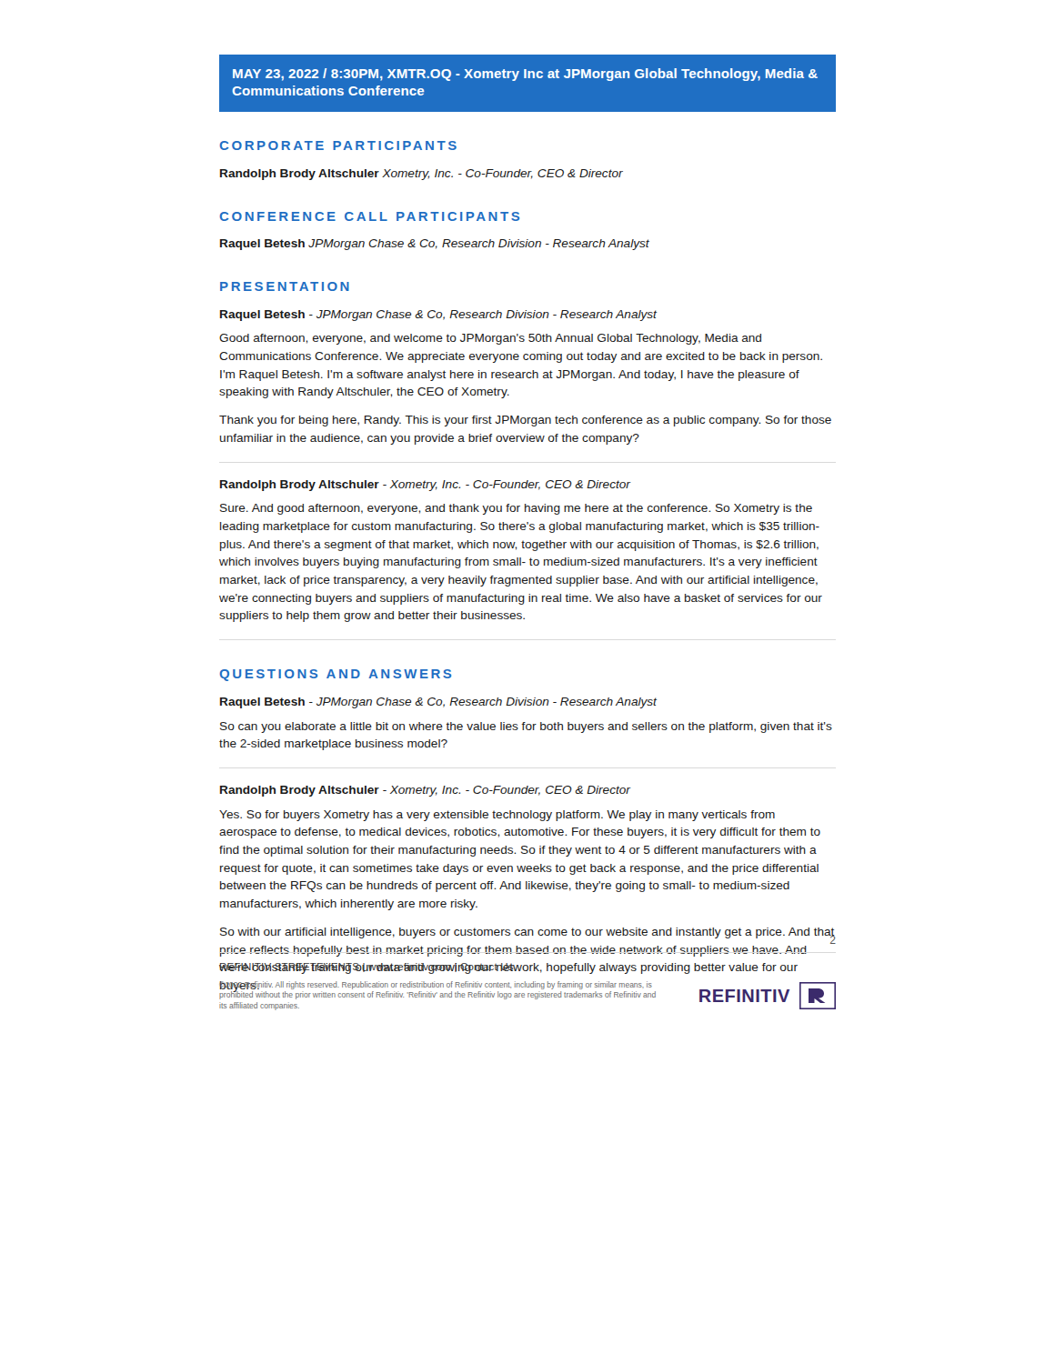MAY 23, 2022 / 8:30PM, XMTR.OQ - Xometry Inc at JPMorgan Global Technology, Media & Communications Conference
Corporate Participants
Randolph Brody Altschuler Xometry, Inc. - Co-Founder, CEO & Director
Conference Call Participants
Raquel Betesh JPMorgan Chase & Co, Research Division - Research Analyst
Presentation
Raquel Betesh - JPMorgan Chase & Co, Research Division - Research Analyst
Good afternoon, everyone, and welcome to JPMorgan's 50th Annual Global Technology, Media and Communications Conference. We appreciate everyone coming out today and are excited to be back in person. I'm Raquel Betesh. I'm a software analyst here in research at JPMorgan. And today, I have the pleasure of speaking with Randy Altschuler, the CEO of Xometry.
Thank you for being here, Randy. This is your first JPMorgan tech conference as a public company. So for those unfamiliar in the audience, can you provide a brief overview of the company?
Randolph Brody Altschuler - Xometry, Inc. - Co-Founder, CEO & Director
Sure. And good afternoon, everyone, and thank you for having me here at the conference. So Xometry is the leading marketplace for custom manufacturing. So there's a global manufacturing market, which is $35 trillion-plus. And there's a segment of that market, which now, together with our acquisition of Thomas, is $2.6 trillion, which involves buyers buying manufacturing from small- to medium-sized manufacturers. It's a very inefficient market, lack of price transparency, a very heavily fragmented supplier base. And with our artificial intelligence, we're connecting buyers and suppliers of manufacturing in real time. We also have a basket of services for our suppliers to help them grow and better their businesses.
Questions and Answers
Raquel Betesh - JPMorgan Chase & Co, Research Division - Research Analyst
So can you elaborate a little bit on where the value lies for both buyers and sellers on the platform, given that it's the 2-sided marketplace business model?
Randolph Brody Altschuler - Xometry, Inc. - Co-Founder, CEO & Director
Yes. So for buyers Xometry has a very extensible technology platform. We play in many verticals from aerospace to defense, to medical devices, robotics, automotive. For these buyers, it is very difficult for them to find the optimal solution for their manufacturing needs. So if they went to 4 or 5 different manufacturers with a request for quote, it can sometimes take days or even weeks to get back a response, and the price differential between the RFQs can be hundreds of percent off. And likewise, they're going to small- to medium-sized manufacturers, which inherently are more risky.
So with our artificial intelligence, buyers or customers can come to our website and instantly get a price. And that price reflects hopefully best in market pricing for them based on the wide network of suppliers we have. And we're constantly training our data and growing our network, hopefully always providing better value for our buyers.
2
REFINITIV STREETEVENTS | www.refinitiv.com | Contact Us
©2022 Refinitiv. All rights reserved. Republication or redistribution of Refinitiv content, including by framing or similar means, is prohibited without the prior written consent of Refinitiv. 'Refinitiv' and the Refinitiv logo are registered trademarks of Refinitiv and its affiliated companies.
REFINITIV